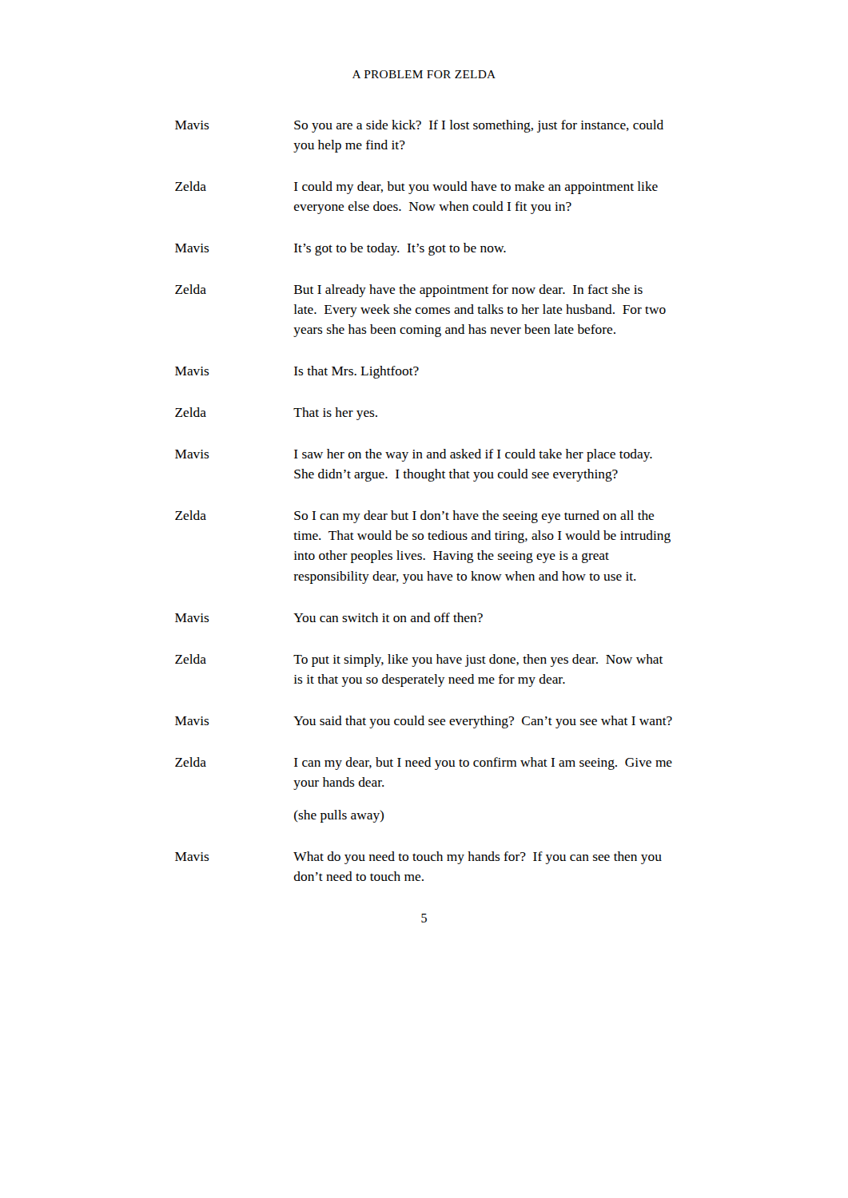A PROBLEM FOR ZELDA
Mavis
So you are a side kick? If I lost something, just for instance, could you help me find it?
Zelda
I could my dear, but you would have to make an appointment like everyone else does. Now when could I fit you in?
Mavis
It’s got to be today. It’s got to be now.
Zelda
But I already have the appointment for now dear. In fact she is late. Every week she comes and talks to her late husband. For two years she has been coming and has never been late before.
Mavis
Is that Mrs. Lightfoot?
Zelda
That is her yes.
Mavis
I saw her on the way in and asked if I could take her place today. She didn’t argue. I thought that you could see everything?
Zelda
So I can my dear but I don’t have the seeing eye turned on all the time. That would be so tedious and tiring, also I would be intruding into other peoples lives. Having the seeing eye is a great responsibility dear, you have to know when and how to use it.
Mavis
You can switch it on and off then?
Zelda
To put it simply, like you have just done, then yes dear. Now what is it that you so desperately need me for my dear.
Mavis
You said that you could see everything? Can’t you see what I want?
Zelda
I can my dear, but I need you to confirm what I am seeing. Give me your hands dear.
(she pulls away)
Mavis
What do you need to touch my hands for? If you can see then you don’t need to touch me.
5